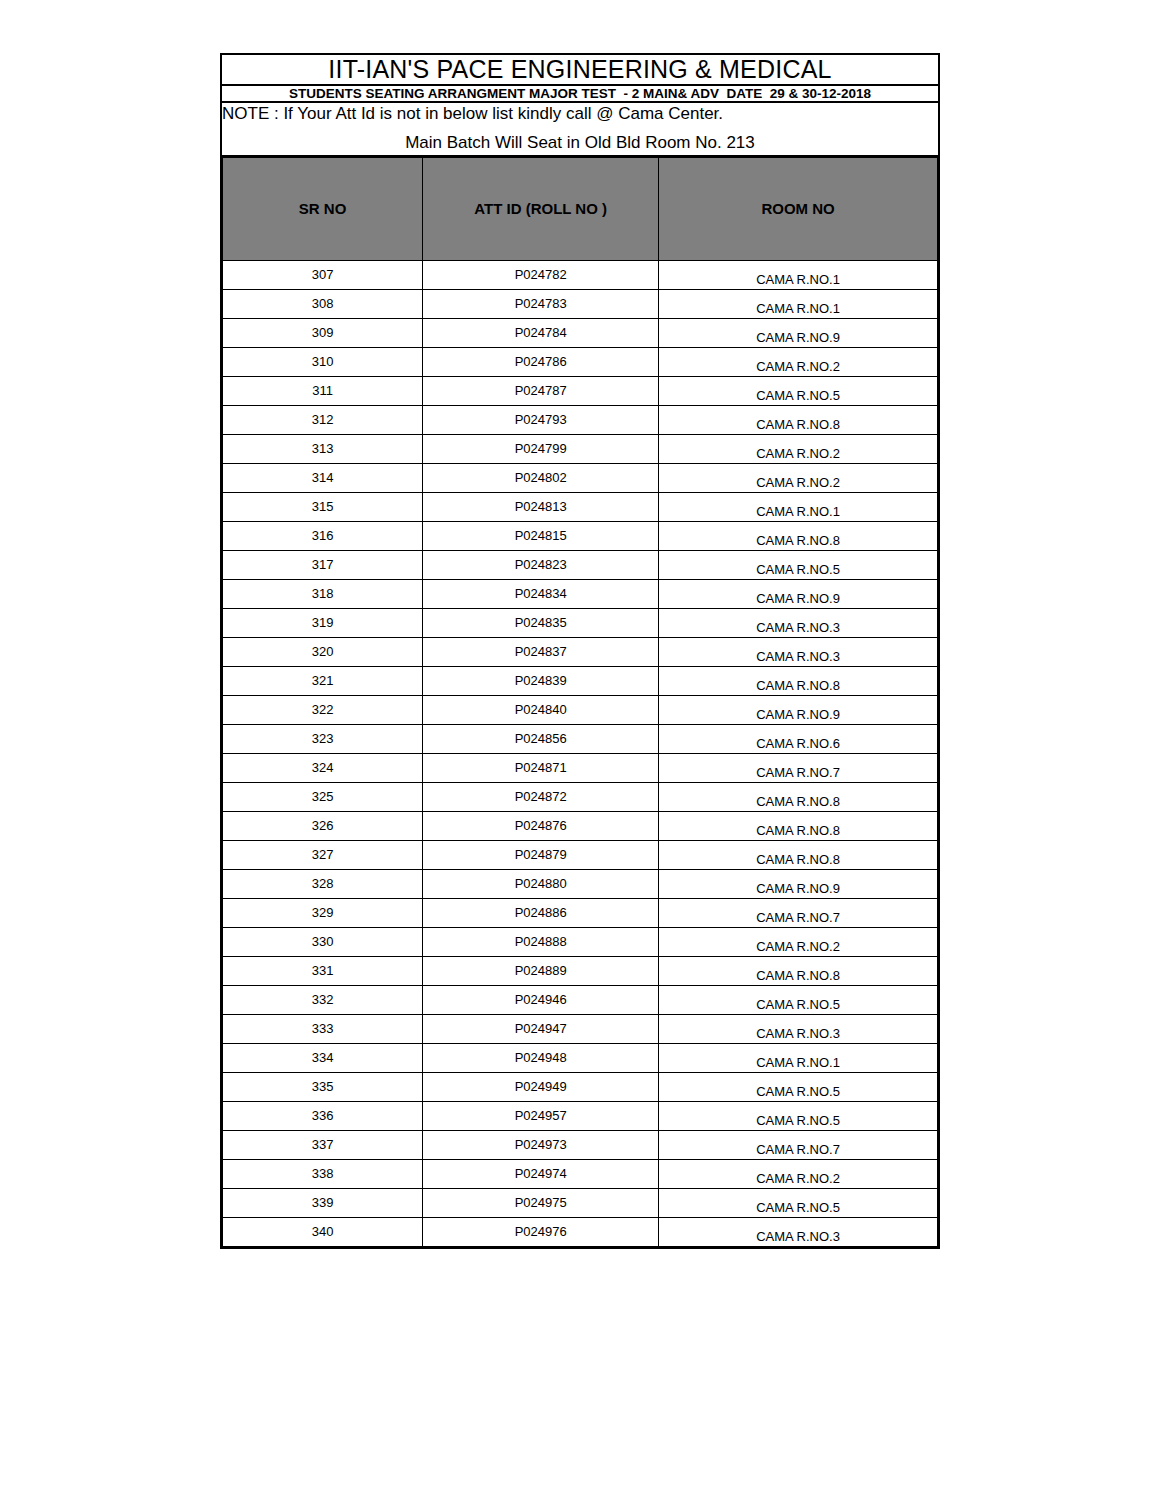| IIT-IAN'S PACE ENGINEERING & MEDICAL |
| STUDENTS SEATING ARRANGMENT MAJOR TEST - 2 MAIN& ADV DATE 29 & 30-12-2018 |
| NOTE : If Your Att Id is not in below list kindly call @ Cama Center. Main Batch Will Seat in Old Bld Room No. 213 |
| / SR NO / ATT ID (ROLL NO ) / ROOM NO / / --- / --- / --- / / 307 / P024782 / CAMA R.NO.1 / / 308 / P024783 / CAMA R.NO.1 / / 309 / P024784 / CAMA R.NO.9 / / 310 / P024786 / CAMA R.NO.2 / / 311 / P024787 / CAMA R.NO.5 / / 312 / P024793 / CAMA R.NO.8 / / 313 / P024799 / CAMA R.NO.2 / / 314 / P024802 / CAMA R.NO.2 / / 315 / P024813 / CAMA R.NO.1 / / 316 / P024815 / CAMA R.NO.8 / / 317 / P024823 / CAMA R.NO.5 / / 318 / P024834 / CAMA R.NO.9 / / 319 / P024835 / CAMA R.NO.3 / / 320 / P024837 / CAMA R.NO.3 / / 321 / P024839 / CAMA R.NO.8 / / 322 / P024840 / CAMA R.NO.9 / / 323 / P024856 / CAMA R.NO.6 / / 324 / P024871 / CAMA R.NO.7 / / 325 / P024872 / CAMA R.NO.8 / / 326 / P024876 / CAMA R.NO.8 / / 327 / P024879 / CAMA R.NO.8 / / 328 / P024880 / CAMA R.NO.9 / / 329 / P024886 / CAMA R.NO.7 / / 330 / P024888 / CAMA R.NO.2 / / 331 / P024889 / CAMA R.NO.8 / / 332 / P024946 / CAMA R.NO.5 / / 333 / P024947 / CAMA R.NO.3 / / 334 / P024948 / CAMA R.NO.1 / / 335 / P024949 / CAMA R.NO.5 / / 336 / P024957 / CAMA R.NO.5 / / 337 / P024973 / CAMA R.NO.7 / / 338 / P024974 / CAMA R.NO.2 / / 339 / P024975 / CAMA R.NO.5 / / 340 / P024976 / CAMA R.NO.3 / |